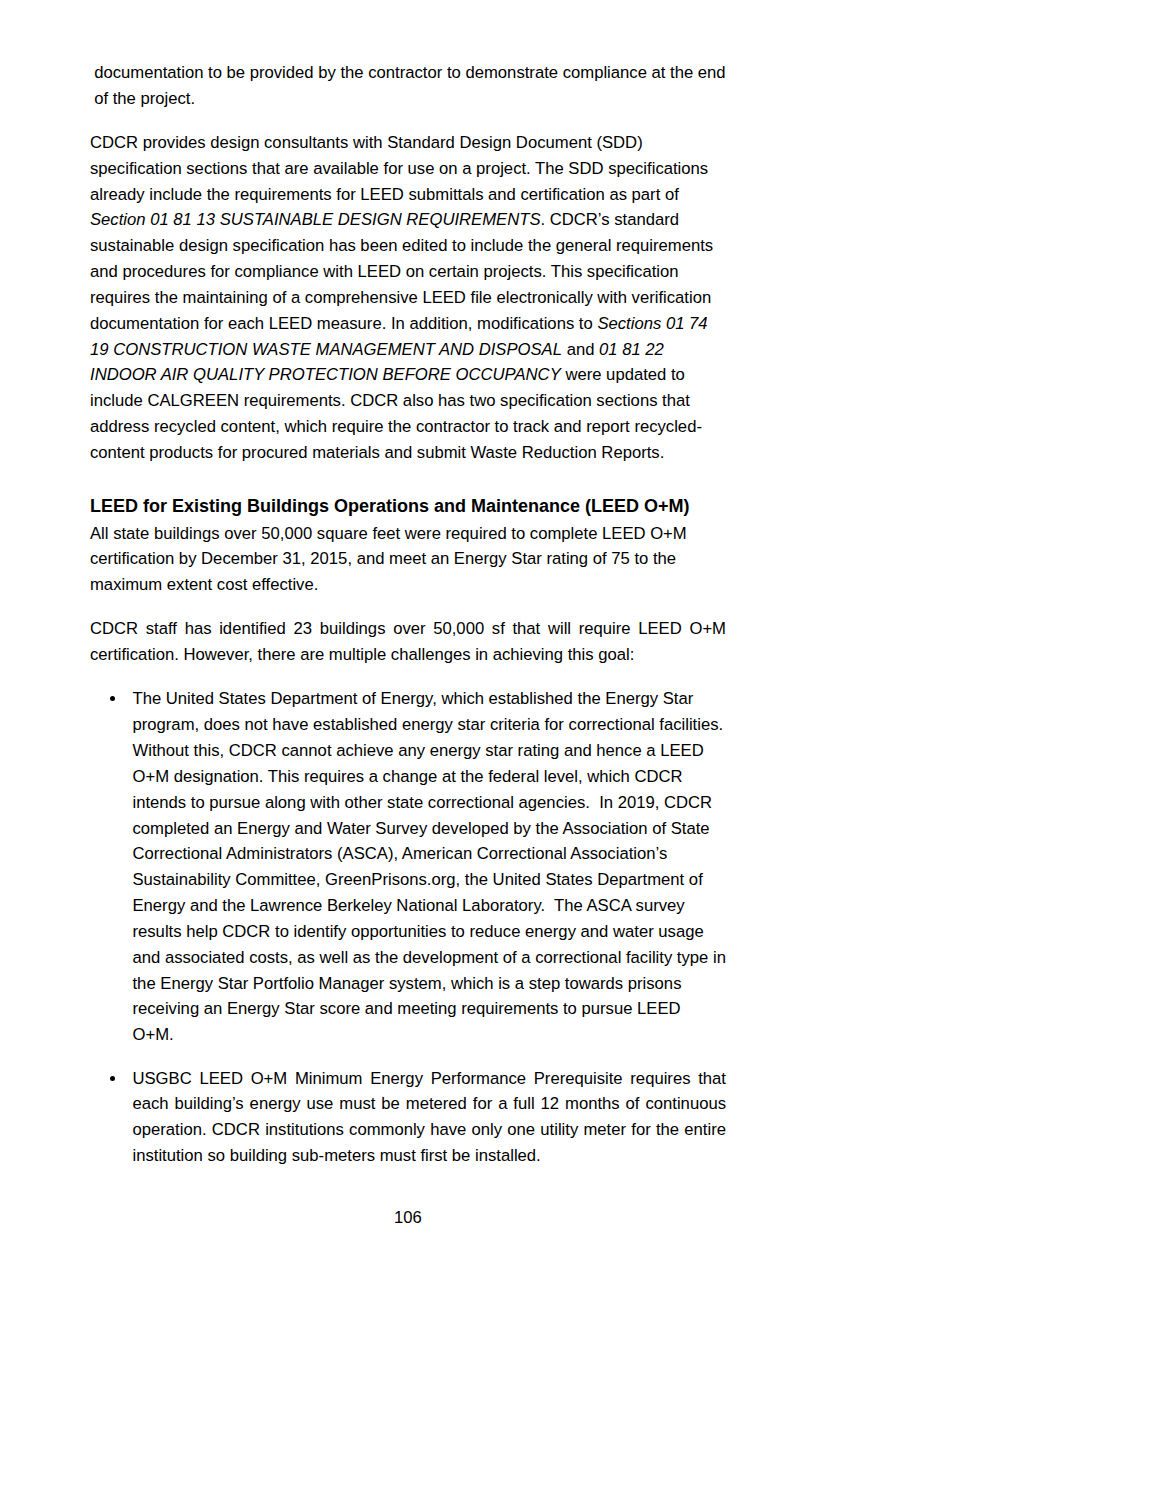documentation to be provided by the contractor to demonstrate compliance at the end of the project.
CDCR provides design consultants with Standard Design Document (SDD) specification sections that are available for use on a project. The SDD specifications already include the requirements for LEED submittals and certification as part of Section 01 81 13 SUSTAINABLE DESIGN REQUIREMENTS. CDCR’s standard sustainable design specification has been edited to include the general requirements and procedures for compliance with LEED on certain projects. This specification requires the maintaining of a comprehensive LEED file electronically with verification documentation for each LEED measure. In addition, modifications to Sections 01 74 19 CONSTRUCTION WASTE MANAGEMENT AND DISPOSAL and 01 81 22 INDOOR AIR QUALITY PROTECTION BEFORE OCCUPANCY were updated to include CALGREEN requirements. CDCR also has two specification sections that address recycled content, which require the contractor to track and report recycled-content products for procured materials and submit Waste Reduction Reports.
LEED for Existing Buildings Operations and Maintenance (LEED O+M)
All state buildings over 50,000 square feet were required to complete LEED O+M certification by December 31, 2015, and meet an Energy Star rating of 75 to the maximum extent cost effective.
CDCR staff has identified 23 buildings over 50,000 sf that will require LEED O+M certification. However, there are multiple challenges in achieving this goal:
The United States Department of Energy, which established the Energy Star program, does not have established energy star criteria for correctional facilities. Without this, CDCR cannot achieve any energy star rating and hence a LEED O+M designation. This requires a change at the federal level, which CDCR intends to pursue along with other state correctional agencies. In 2019, CDCR completed an Energy and Water Survey developed by the Association of State Correctional Administrators (ASCA), American Correctional Association’s Sustainability Committee, GreenPrisons.org, the United States Department of Energy and the Lawrence Berkeley National Laboratory. The ASCA survey results help CDCR to identify opportunities to reduce energy and water usage and associated costs, as well as the development of a correctional facility type in the Energy Star Portfolio Manager system, which is a step towards prisons receiving an Energy Star score and meeting requirements to pursue LEED O+M.
USGBC LEED O+M Minimum Energy Performance Prerequisite requires that each building’s energy use must be metered for a full 12 months of continuous operation. CDCR institutions commonly have only one utility meter for the entire institution so building sub-meters must first be installed.
106